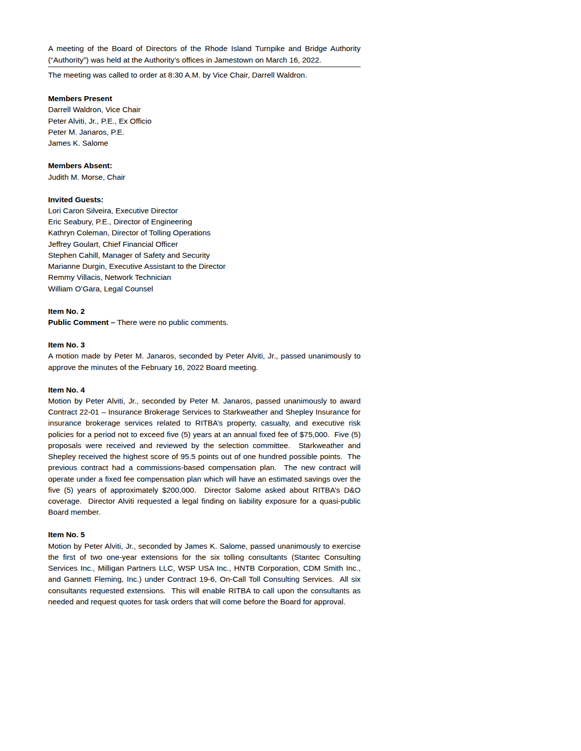A meeting of the Board of Directors of the Rhode Island Turnpike and Bridge Authority (“Authority”) was held at the Authority’s offices in Jamestown on March 16, 2022.
The meeting was called to order at 8:30 A.M. by Vice Chair, Darrell Waldron.
Members Present
Darrell Waldron, Vice Chair
Peter Alviti, Jr., P.E., Ex Officio
Peter M. Janaros, P.E.
James K. Salome
Members Absent:
Judith M. Morse, Chair
Invited Guests:
Lori Caron Silveira, Executive Director
Eric Seabury, P.E., Director of Engineering
Kathryn Coleman, Director of Tolling Operations
Jeffrey Goulart, Chief Financial Officer
Stephen Cahill, Manager of Safety and Security
Marianne Durgin, Executive Assistant to the Director
Remmy Villacis, Network Technician
William O’Gara, Legal Counsel
Item No. 2
Public Comment – There were no public comments.
Item No. 3
A motion made by Peter M. Janaros, seconded by Peter Alviti, Jr., passed unanimously to approve the minutes of the February 16, 2022 Board meeting.
Item No. 4
Motion by Peter Alviti, Jr., seconded by Peter M. Janaros, passed unanimously to award Contract 22-01 – Insurance Brokerage Services to Starkweather and Shepley Insurance for insurance brokerage services related to RITBA’s property, casualty, and executive risk policies for a period not to exceed five (5) years at an annual fixed fee of $75,000. Five (5) proposals were received and reviewed by the selection committee. Starkweather and Shepley received the highest score of 95.5 points out of one hundred possible points. The previous contract had a commissions-based compensation plan. The new contract will operate under a fixed fee compensation plan which will have an estimated savings over the five (5) years of approximately $200,000. Director Salome asked about RITBA’s D&O coverage. Director Alviti requested a legal finding on liability exposure for a quasi-public Board member.
Item No. 5
Motion by Peter Alviti, Jr., seconded by James K. Salome, passed unanimously to exercise the first of two one-year extensions for the six tolling consultants (Stantec Consulting Services Inc., Milligan Partners LLC, WSP USA Inc., HNTB Corporation, CDM Smith Inc., and Gannett Fleming, Inc.) under Contract 19-6, On-Call Toll Consulting Services. All six consultants requested extensions. This will enable RITBA to call upon the consultants as needed and request quotes for task orders that will come before the Board for approval.